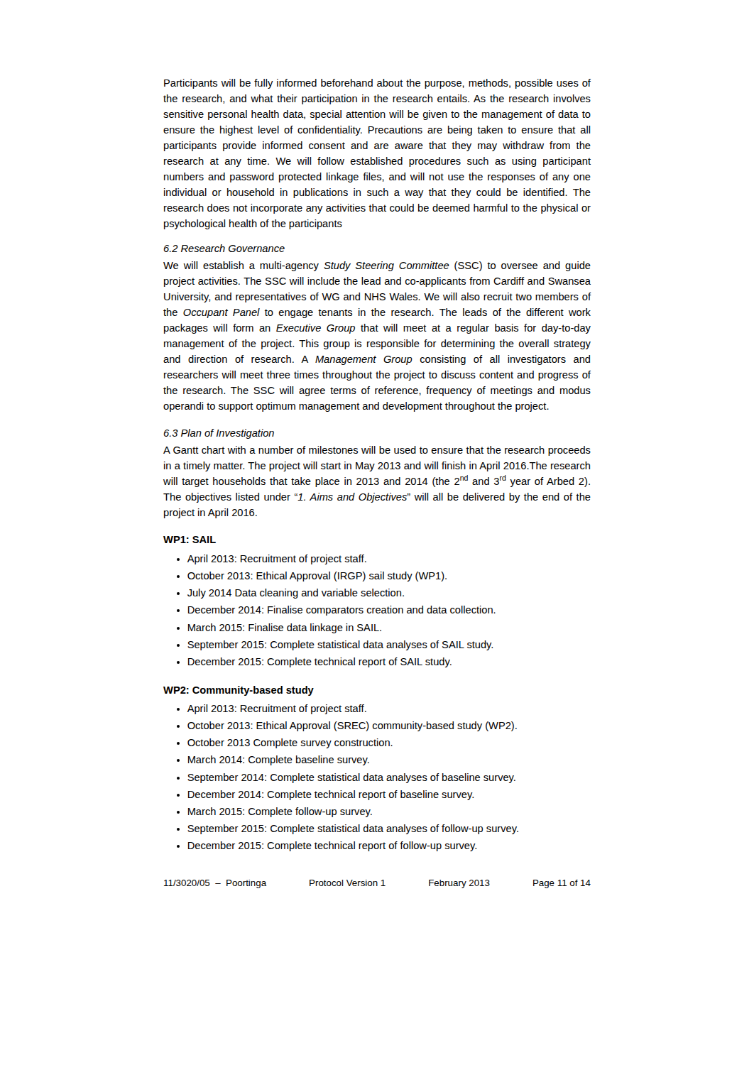Participants will be fully informed beforehand about the purpose, methods, possible uses of the research, and what their participation in the research entails. As the research involves sensitive personal health data, special attention will be given to the management of data to ensure the highest level of confidentiality. Precautions are being taken to ensure that all participants provide informed consent and are aware that they may withdraw from the research at any time. We will follow established procedures such as using participant numbers and password protected linkage files, and will not use the responses of any one individual or household in publications in such a way that they could be identified. The research does not incorporate any activities that could be deemed harmful to the physical or psychological health of the participants
6.2 Research Governance
We will establish a multi-agency Study Steering Committee (SSC) to oversee and guide project activities. The SSC will include the lead and co-applicants from Cardiff and Swansea University, and representatives of WG and NHS Wales. We will also recruit two members of the Occupant Panel to engage tenants in the research. The leads of the different work packages will form an Executive Group that will meet at a regular basis for day-to-day management of the project. This group is responsible for determining the overall strategy and direction of research. A Management Group consisting of all investigators and researchers will meet three times throughout the project to discuss content and progress of the research. The SSC will agree terms of reference, frequency of meetings and modus operandi to support optimum management and development throughout the project.
6.3 Plan of Investigation
A Gantt chart with a number of milestones will be used to ensure that the research proceeds in a timely matter. The project will start in May 2013 and will finish in April 2016.The research will target households that take place in 2013 and 2014 (the 2nd and 3rd year of Arbed 2). The objectives listed under “1. Aims and Objectives” will all be delivered by the end of the project in April 2016.
WP1: SAIL
April 2013: Recruitment of project staff.
October 2013: Ethical Approval (IRGP) sail study (WP1).
July 2014 Data cleaning and variable selection.
December 2014: Finalise comparators creation and data collection.
March 2015: Finalise data linkage in SAIL.
September 2015: Complete statistical data analyses of SAIL study.
December 2015: Complete technical report of SAIL study.
WP2: Community-based study
April 2013: Recruitment of project staff.
October 2013: Ethical Approval (SREC) community-based study (WP2).
October 2013 Complete survey construction.
March 2014: Complete baseline survey.
September 2014: Complete statistical data analyses of baseline survey.
December 2014: Complete technical report of baseline survey.
March 2015: Complete follow-up survey.
September 2015: Complete statistical data analyses of follow-up survey.
December 2015: Complete technical report of follow-up survey.
11/3020/05 – Poortinga Protocol Version 1 February 2013 Page 11 of 14